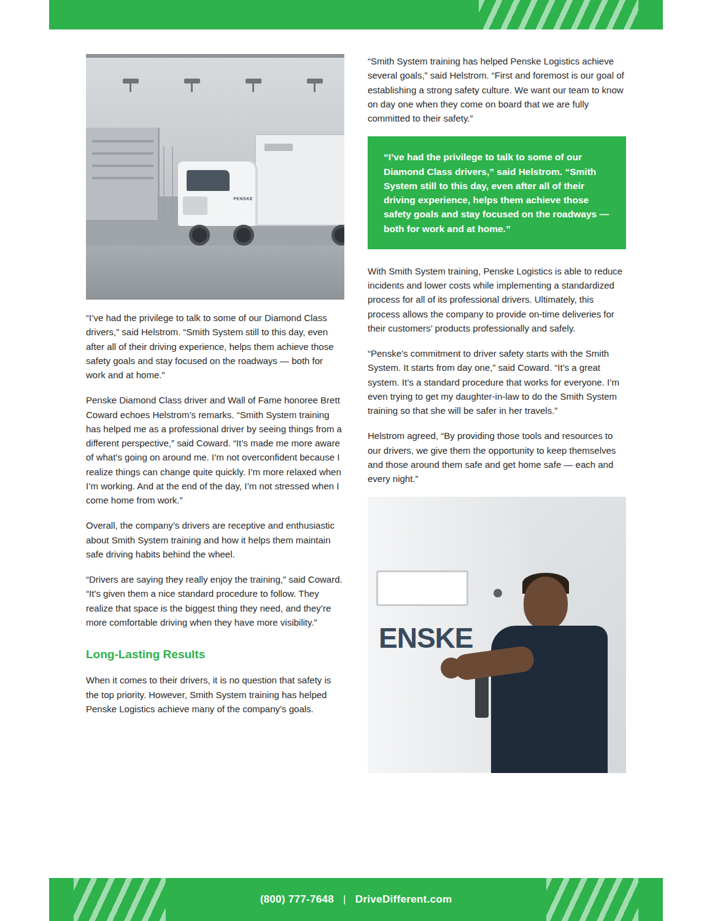PENSKE
“I’ve had the privilege to talk to some of our Diamond Class drivers,” said Helstrom. “Smith System still to this day, even after all of their driving experience, helps them achieve those safety goals and stay focused on the roadways — both for work and at home.”
Penske Diamond Class driver and Wall of Fame honoree Brett Coward echoes Helstrom’s remarks. “Smith System training has helped me as a professional driver by seeing things from a different perspective,” said Coward. “It’s made me more aware of what’s going on around me. I’m not overconfident because I realize things can change quite quickly. I’m more relaxed when I’m working. And at the end of the day, I’m not stressed when I come home from work.”
Overall, the company’s drivers are receptive and enthusiastic about Smith System training and how it helps them maintain safe driving habits behind the wheel.
“Drivers are saying they really enjoy the training,” said Coward. “It’s given them a nice standard procedure to follow. They realize that space is the biggest thing they need, and they’re more comfortable driving when they have more visibility.”
Long-Lasting Results
When it comes to their drivers, it is no question that safety is the top priority. However, Smith System training has helped Penske Logistics achieve many of the company’s goals.
“Smith System training has helped Penske Logistics achieve several goals,” said Helstrom. “First and foremost is our goal of establishing a strong safety culture. We want our team to know on day one when they come on board that we are fully committed to their safety.”
“I’ve had the privilege to talk to some of our Diamond Class drivers,” said Helstrom. “Smith System still to this day, even after all of their driving experience, helps them achieve those safety goals and stay focused on the roadways — both for work and at home.”
With Smith System training, Penske Logistics is able to reduce incidents and lower costs while implementing a standardized process for all of its professional drivers. Ultimately, this process allows the company to provide on-time deliveries for their customers’ products professionally and safely.
“Penske’s commitment to driver safety starts with the Smith System. It starts from day one,” said Coward. “It’s a great system. It’s a standard procedure that works for everyone. I’m even trying to get my daughter-in-law to do the Smith System training so that she will be safer in her travels.”
Helstrom agreed, “By providing those tools and resources to our drivers, we give them the opportunity to keep themselves and those around them safe and get home safe — each and every night.”
ENSKE
(800) 777-7648 | DriveDifferent.com